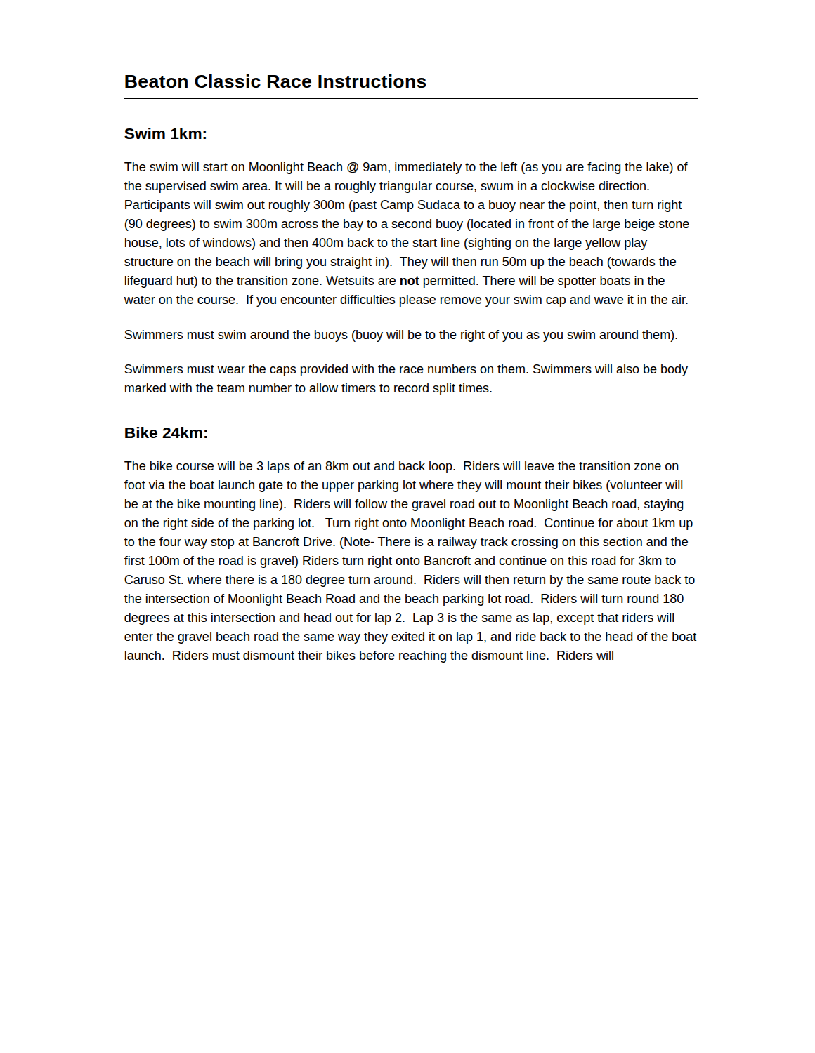Beaton Classic Race Instructions
Swim 1km:
The swim will start on Moonlight Beach @ 9am, immediately to the left (as you are facing the lake) of the supervised swim area. It will be a roughly triangular course, swum in a clockwise direction. Participants will swim out roughly 300m (past Camp Sudaca to a buoy near the point, then turn right (90 degrees) to swim 300m across the bay to a second buoy (located in front of the large beige stone house, lots of windows) and then 400m back to the start line (sighting on the large yellow play structure on the beach will bring you straight in). They will then run 50m up the beach (towards the lifeguard hut) to the transition zone. Wetsuits are not permitted. There will be spotter boats in the water on the course. If you encounter difficulties please remove your swim cap and wave it in the air.
Swimmers must swim around the buoys (buoy will be to the right of you as you swim around them).
Swimmers must wear the caps provided with the race numbers on them. Swimmers will also be body marked with the team number to allow timers to record split times.
Bike 24km:
The bike course will be 3 laps of an 8km out and back loop. Riders will leave the transition zone on foot via the boat launch gate to the upper parking lot where they will mount their bikes (volunteer will be at the bike mounting line). Riders will follow the gravel road out to Moonlight Beach road, staying on the right side of the parking lot. Turn right onto Moonlight Beach road. Continue for about 1km up to the four way stop at Bancroft Drive. (Note- There is a railway track crossing on this section and the first 100m of the road is gravel) Riders turn right onto Bancroft and continue on this road for 3km to Caruso St. where there is a 180 degree turn around. Riders will then return by the same route back to the intersection of Moonlight Beach Road and the beach parking lot road. Riders will turn round 180 degrees at this intersection and head out for lap 2. Lap 3 is the same as lap, except that riders will enter the gravel beach road the same way they exited it on lap 1, and ride back to the head of the boat launch. Riders must dismount their bikes before reaching the dismount line. Riders will